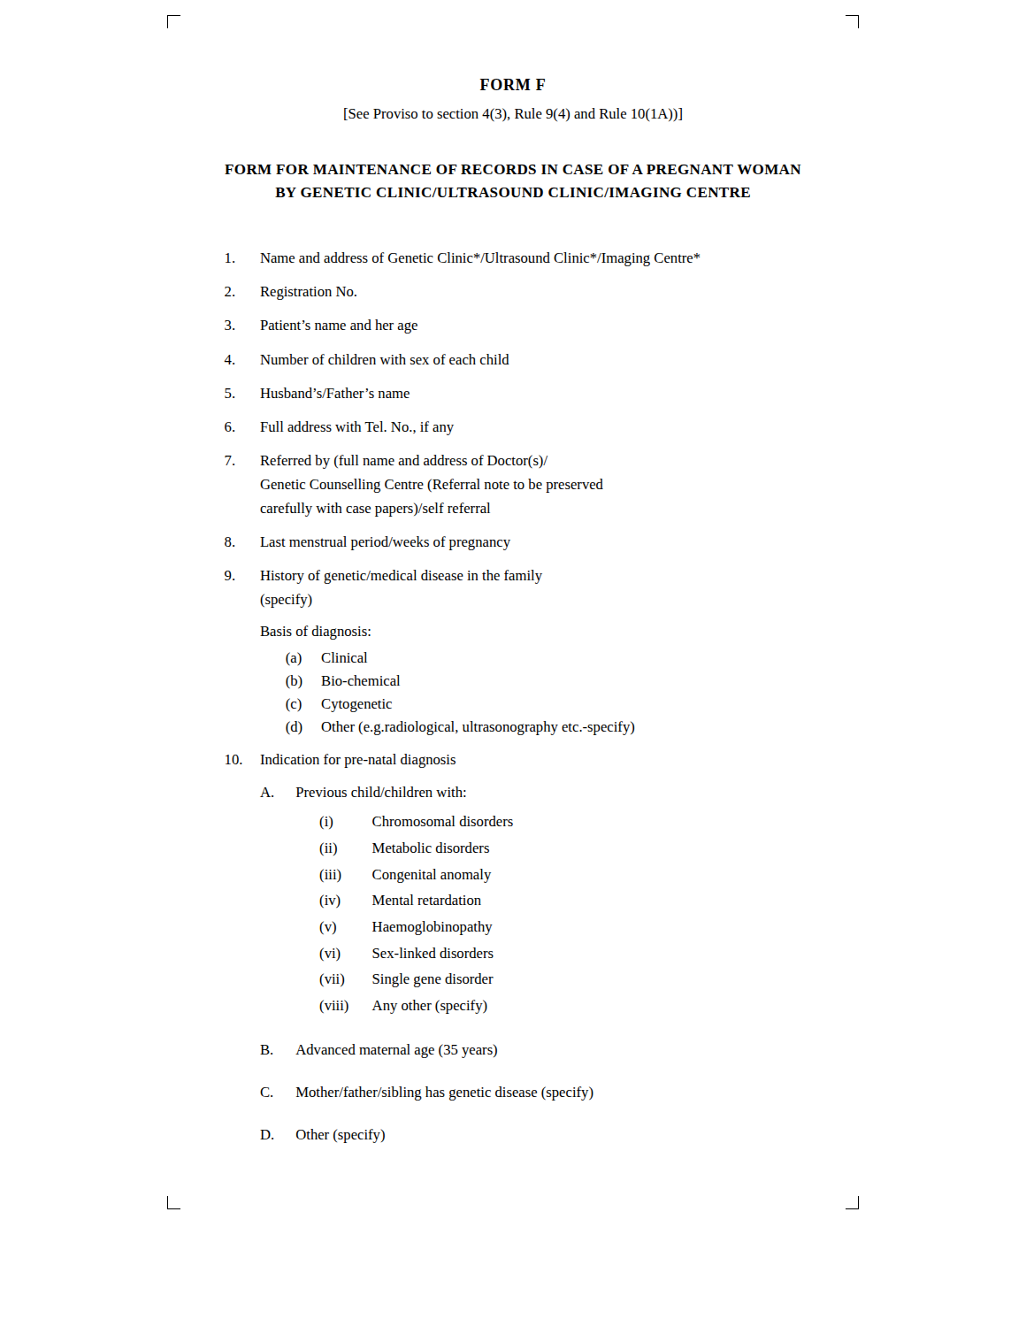FORM F
[See Proviso to section 4(3), Rule 9(4) and Rule 10(1A))]
FORM FOR MAINTENANCE OF RECORDS IN CASE OF A PREGNANT WOMAN
BY GENETIC CLINIC/ULTRASOUND CLINIC/IMAGING CENTRE
Name and address of Genetic Clinic*/Ultrasound Clinic*/Imaging Centre*
Registration No.
Patient’s name and her age
Number of children with sex of each child
Husband’s/Father’s name
Full address with Tel. No., if any
Referred by (full name and address of Doctor(s)/
Genetic Counselling Centre (Referral note to be preserved
carefully with case papers)/self referral
Last menstrual period/weeks of pregnancy
History of genetic/medical disease in the family
(specify)
Basis of diagnosis:
(a) Clinical
(b) Bio-chemical
(c) Cytogenetic
(d) Other (e.g.radiological, ultrasonography etc.-specify)
Indication for pre-natal diagnosis
A. Previous child/children with:
(i) Chromosomal disorders
(ii) Metabolic disorders
(iii) Congenital anomaly
(iv) Mental retardation
(v) Haemoglobinopathy
(vi) Sex-linked disorders
(vii) Single gene disorder
(viii) Any other (specify)
B. Advanced maternal age (35 years)
C. Mother/father/sibling has genetic disease (specify)
D. Other (specify)